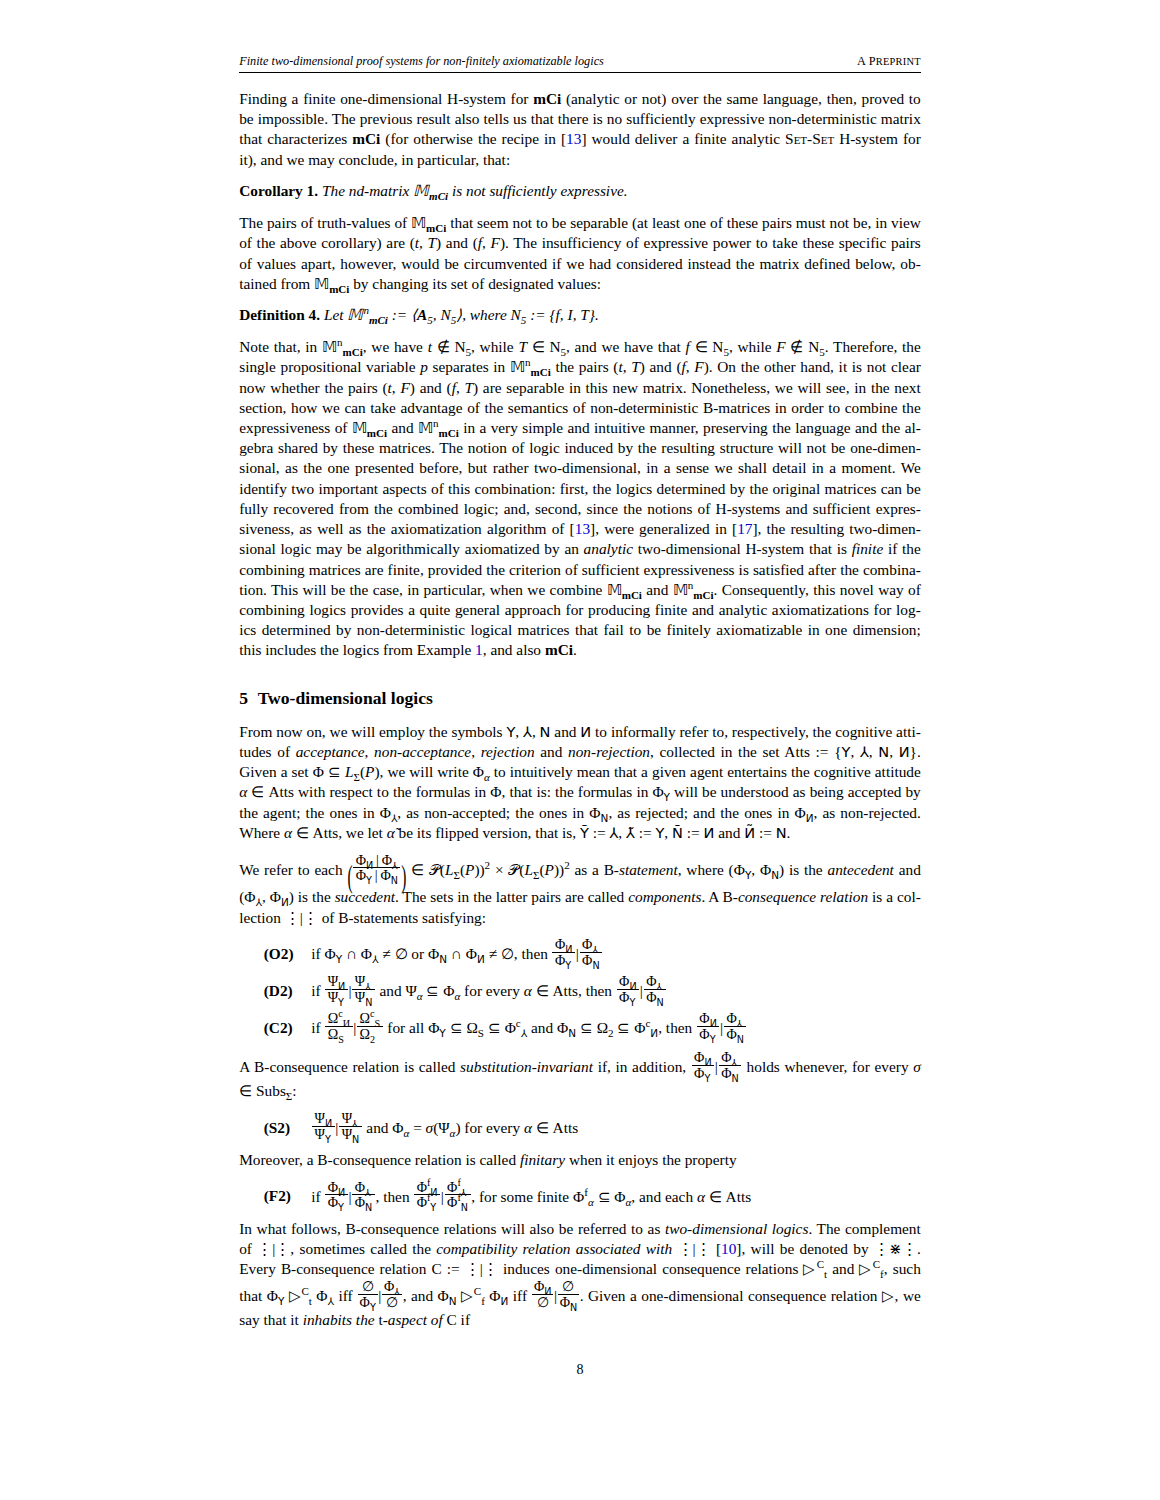Finite two-dimensional proof systems for non-finitely axiomatizable logics A PREPRINT
Finding a finite one-dimensional H-system for mCi (analytic or not) over the same language, then, proved to be impossible. The previous result also tells us that there is no sufficiently expressive non-deterministic matrix that characterizes mCi (for otherwise the recipe in [13] would deliver a finite analytic Set-Set H-system for it), and we may conclude, in particular, that:
Corollary 1. The nd-matrix 𝕄mCi is not sufficiently expressive.
The pairs of truth-values of 𝕄mCi that seem not to be separable (at least one of these pairs must not be, in view of the above corollary) are (t, T) and (f, F). The insufficiency of expressive power to take these specific pairs of values apart, however, would be circumvented if we had considered instead the matrix defined below, obtained from 𝕄mCi by changing its set of designated values:
Definition 4. Let 𝕄nmCi := ⟨A5, N5⟩, where N5 := {f, I, T}.
Note that, in 𝕄nmCi, we have t ∉ N5, while T ∈ N5, and we have that f ∈ N5, while F ∉ N5. Therefore, the single propositional variable p separates in 𝕄nmCi the pairs (t, T) and (f, F). On the other hand, it is not clear now whether the pairs (t, F) and (f, T) are separable in this new matrix. Nonetheless, we will see, in the next section, how we can take advantage of the semantics of non-deterministic B-matrices in order to combine the expressiveness of 𝕄mCi and 𝕄nmCi in a very simple and intuitive manner, preserving the language and the algebra shared by these matrices. The notion of logic induced by the resulting structure will not be one-dimensional, as the one presented before, but rather two-dimensional, in a sense we shall detail in a moment. We identify two important aspects of this combination: first, the logics determined by the original matrices can be fully recovered from the combined logic; and, second, since the notions of H-systems and sufficient expressiveness, as well as the axiomatization algorithm of [13], were generalized in [17], the resulting two-dimensional logic may be algorithmically axiomatized by an analytic two-dimensional H-system that is finite if the combining matrices are finite, provided the criterion of sufficient expressiveness is satisfied after the combination. This will be the case, in particular, when we combine 𝕄mCi and 𝕄nmCi. Consequently, this novel way of combining logics provides a quite general approach for producing finite and analytic axiomatizations for logics determined by non-deterministic logical matrices that fail to be finitely axiomatizable in one dimension; this includes the logics from Example 1, and also mCi.
5 Two-dimensional logics
From now on, we will employ the symbols Y, ⅄, N and И to informally refer to, respectively, the cognitive attitudes of acceptance, non-acceptance, rejection and non-rejection, collected in the set Atts := {Y, ⅄, N, И}. Given a set Φ ⊆ LΣ(P), we will write Φα to intuitively mean that a given agent entertains the cognitive attitude α ∈ Atts with respect to the formulas in Φ, that is: the formulas in ΦY will be understood as being accepted by the agent; the ones in Φ⅄, as non-accepted; the ones in ΦN, as rejected; and the ones in ΦИ, as non-rejected. Where α ∈ Atts, we let α̃ be its flipped version, that is, Ỹ := ⅄, ⅄̃ := Y, Ñ := И and И̃ := N.
We refer to each (ΦИ|Φ⅄ΦY|ΦN) ∈ 𝒫(LΣ(P))2 × 𝒫(LΣ(P))2 as a B-statement, where (ΦY, ΦN) is the antecedent and (Φ⅄, ΦИ) is the succedent. The sets in the latter pairs are called components. A B-consequence relation is a collection ⋮|⋮ of B-statements satisfying:
(O2)
if ΦY ∩ Φ⅄ ≠ ∅ or ΦN ∩ ΦИ ≠ ∅, then ΦИ ΦY|Φ⅄ΦN
(D2)
if ΨИ ΨY|Ψ⅄ΨN and Ψα ⊆ Φα for every α ∈ Atts, then ΦИ ΦY|Φ⅄ΦN
(C2)
if ΩcИ ΩS|ΩcS Ω2 for all ΦY ⊆ ΩS ⊆ Φc⅄ and ΦN ⊆ Ω2 ⊆ ΦcИ, then ΦИ ΦY|Φ⅄ΦN
A B-consequence relation is called substitution-invariant if, in addition, ΦИ ΦY|Φ⅄ΦN holds whenever, for every σ ∈ SubsΣ:
(S2)
ΨИ ΨY|Ψ⅄ΨN and Φα = σ(Ψα) for every α ∈ Atts
Moreover, a B-consequence relation is called finitary when it enjoys the property
(F2)
if ΦИ ΦY|Φ⅄ΦN, then ΦfИ ΦfY|Φf⅄ΦfN, for some finite Φfα ⊆ Φα, and each α ∈ Atts
In what follows, B-consequence relations will also be referred to as two-dimensional logics. The complement of ⋮|⋮, sometimes called the compatibility relation associated with ⋮|⋮ [10], will be denoted by ⋮⋇⋮. Every B-consequence relation C := ⋮|⋮ induces one-dimensional consequence relations ▷Ct and ▷Cf, such that ΦY ▷Ct Φ⅄ iff ∅ΦY|Φ⅄∅, and ΦN ▷Cf ΦИ iff ΦИ∅|∅ΦN. Given a one-dimensional consequence relation ▷, we say that it inhabits the t-aspect of C if
8